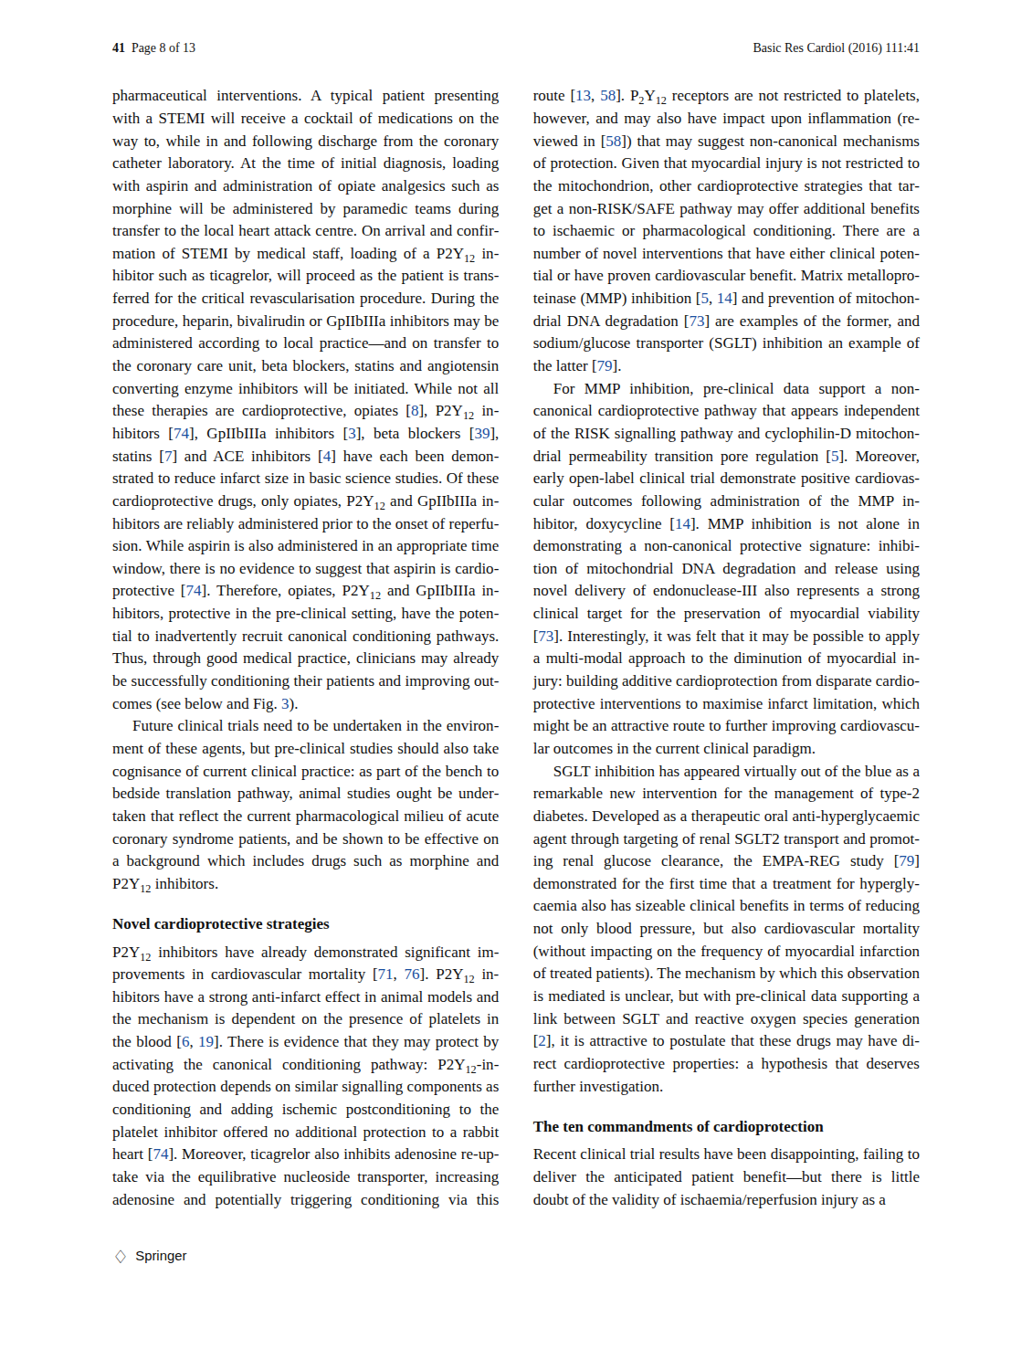41 Page 8 of 13
Basic Res Cardiol (2016) 111:41
pharmaceutical interventions. A typical patient presenting with a STEMI will receive a cocktail of medications on the way to, while in and following discharge from the coronary catheter laboratory. At the time of initial diagnosis, loading with aspirin and administration of opiate analgesics such as morphine will be administered by paramedic teams during transfer to the local heart attack centre. On arrival and confirmation of STEMI by medical staff, loading of a P2Y12 inhibitor such as ticagrelor, will proceed as the patient is transferred for the critical revascularisation procedure. During the procedure, heparin, bivalirudin or GpIIbIIIa inhibitors may be administered according to local practice—and on transfer to the coronary care unit, beta blockers, statins and angiotensin converting enzyme inhibitors will be initiated. While not all these therapies are cardioprotective, opiates [8], P2Y12 inhibitors [74], GpIIbIIIa inhibitors [3], beta blockers [39], statins [7] and ACE inhibitors [4] have each been demonstrated to reduce infarct size in basic science studies. Of these cardioprotective drugs, only opiates, P2Y12 and GpIIbIIIa inhibitors are reliably administered prior to the onset of reperfusion. While aspirin is also administered in an appropriate time window, there is no evidence to suggest that aspirin is cardioprotective [74]. Therefore, opiates, P2Y12 and GpIIbIIIa inhibitors, protective in the pre-clinical setting, have the potential to inadvertently recruit canonical conditioning pathways. Thus, through good medical practice, clinicians may already be successfully conditioning their patients and improving outcomes (see below and Fig. 3).
Future clinical trials need to be undertaken in the environment of these agents, but pre-clinical studies should also take cognisance of current clinical practice: as part of the bench to bedside translation pathway, animal studies ought be undertaken that reflect the current pharmacological milieu of acute coronary syndrome patients, and be shown to be effective on a background which includes drugs such as morphine and P2Y12 inhibitors.
Novel cardioprotective strategies
P2Y12 inhibitors have already demonstrated significant improvements in cardiovascular mortality [71, 76]. P2Y12 inhibitors have a strong anti-infarct effect in animal models and the mechanism is dependent on the presence of platelets in the blood [6, 19]. There is evidence that they may protect by activating the canonical conditioning pathway: P2Y12-induced protection depends on similar signalling components as conditioning and adding ischemic postconditioning to the platelet inhibitor offered no additional protection to a rabbit heart [74]. Moreover, ticagrelor also inhibits adenosine re-uptake via the equilibrative nucleoside transporter, increasing adenosine and potentially triggering conditioning via this route [13, 58]. P2Y12 receptors are not restricted to platelets, however, and may also have impact upon inflammation (reviewed in [58]) that may suggest non-canonical mechanisms of protection. Given that myocardial injury is not restricted to the mitochondrion, other cardioprotective strategies that target a non-RISK/SAFE pathway may offer additional benefits to ischaemic or pharmacological conditioning. There are a number of novel interventions that have either clinical potential or have proven cardiovascular benefit. Matrix metalloproteinase (MMP) inhibition [5, 14] and prevention of mitochondrial DNA degradation [73] are examples of the former, and sodium/glucose transporter (SGLT) inhibition an example of the latter [79].
For MMP inhibition, pre-clinical data support a non-canonical cardioprotective pathway that appears independent of the RISK signalling pathway and cyclophilin-D mitochondrial permeability transition pore regulation [5]. Moreover, early open-label clinical trial demonstrate positive cardiovascular outcomes following administration of the MMP inhibitor, doxycycline [14]. MMP inhibition is not alone in demonstrating a non-canonical protective signature: inhibition of mitochondrial DNA degradation and release using novel delivery of endonuclease-III also represents a strong clinical target for the preservation of myocardial viability [73]. Interestingly, it was felt that it may be possible to apply a multi-modal approach to the diminution of myocardial injury: building additive cardioprotection from disparate cardioprotective interventions to maximise infarct limitation, which might be an attractive route to further improving cardiovascular outcomes in the current clinical paradigm.
SGLT inhibition has appeared virtually out of the blue as a remarkable new intervention for the management of type-2 diabetes. Developed as a therapeutic oral anti-hyperglycaemic agent through targeting of renal SGLT2 transport and promoting renal glucose clearance, the EMPA-REG study [79] demonstrated for the first time that a treatment for hyperglycaemia also has sizeable clinical benefits in terms of reducing not only blood pressure, but also cardiovascular mortality (without impacting on the frequency of myocardial infarction of treated patients). The mechanism by which this observation is mediated is unclear, but with pre-clinical data supporting a link between SGLT and reactive oxygen species generation [2], it is attractive to postulate that these drugs may have direct cardioprotective properties: a hypothesis that deserves further investigation.
The ten commandments of cardioprotection
Recent clinical trial results have been disappointing, failing to deliver the anticipated patient benefit—but there is little doubt of the validity of ischaemia/reperfusion injury as a
♢ Springer